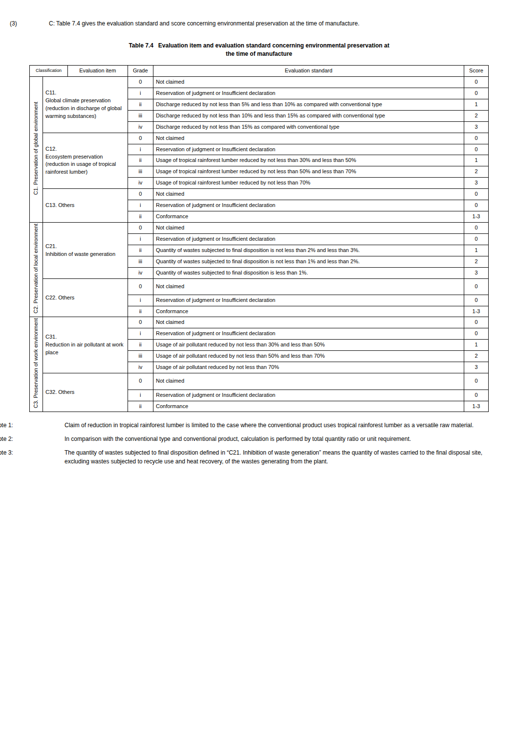(3) C: Table 7.4 gives the evaluation standard and score concerning environmental preservation at the time of manufacture.
Table 7.4 Evaluation item and evaluation standard concerning environmental preservation at
the time of manufacture
| Classification | Evaluation item | Grade | Evaluation standard | Score |
| --- | --- | --- | --- | --- |
| C1. Preservation of global environment | C11. Global climate preservation (reduction in discharge of global warming substances) | 0 | Not claimed | 0 |
| i | Reservation of judgment or Insufficient declaration | 0 |
| ii | Discharge reduced by not less than 5% and less than 10% as compared with conventional type | 1 |
| iii | Discharge reduced by not less than 10% and less than 15% as compared with conventional type | 2 |
| iv | Discharge reduced by not less than 15% as compared with conventional type | 3 |
| C12. Ecosystem preservation (reduction in usage of tropical rainforest lumber) | 0 | Not claimed | 0 |
| i | Reservation of judgment or Insufficient declaration | 0 |
| ii | Usage of tropical rainforest lumber reduced by not less than 30% and less than 50% | 1 |
| iii | Usage of tropical rainforest lumber reduced by not less than 50% and less than 70% | 2 |
| iv | Usage of tropical rainforest lumber reduced by not less than 70% | 3 |
| C13. Others | 0 | Not claimed | 0 |
| i | Reservation of judgment or Insufficient declaration | 0 |
| ii | Conformance | 1-3 |
| C2. Preservation of local environment | C21. Inhibition of waste generation | 0 | Not claimed | 0 |
| i | Reservation of judgment or Insufficient declaration | 0 |
| ii | Quantity of wastes subjected to final disposition is not less than 2% and less than 3%. | 1 |
| iii | Quantity of wastes subjected to final disposition is not less than 1% and less than 2%. | 2 |
| iv | Quantity of wastes subjected to final disposition is less than 1%. | 3 |
| C22. Others | 0 | Not claimed | 0 |
| i | Reservation of judgment or Insufficient declaration | 0 |
| ii | Conformance | 1-3 |
| C3. Preservation of work environment | C31. Reduction in air pollutant at work place | 0 | Not claimed | 0 |
| i | Reservation of judgment or Insufficient declaration | 0 |
| ii | Usage of air pollutant reduced by not less than 30% and less than 50% | 1 |
| iii | Usage of air pollutant reduced by not less than 50% and less than 70% | 2 |
| iv | Usage of air pollutant reduced by not less than 70% | 3 |
| C32. Others | 0 | Not claimed | 0 |
| i | Reservation of judgment or Insufficient declaration | 0 |
| ii | Conformance | 1-3 |
Note 1: Claim of reduction in tropical rainforest lumber is limited to the case where the conventional product uses tropical rainforest lumber as a versatile raw material.
Note 2: In comparison with the conventional type and conventional product, calculation is performed by total quantity ratio or unit requirement.
Note 3: The quantity of wastes subjected to final disposition defined in “C21. Inhibition of waste generation” means the quantity of wastes carried to the final disposal site, excluding wastes subjected to recycle use and heat recovery, of the wastes generating from the plant.